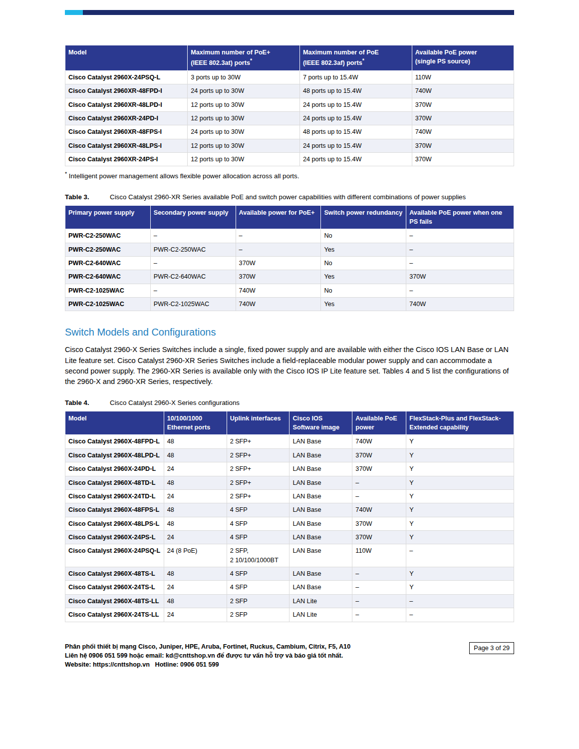| Model | Maximum number of PoE+ (IEEE 802.3at) ports * | Maximum number of PoE (IEEE 802.3af) ports * | Available PoE power (single PS source) |
| --- | --- | --- | --- |
| Cisco Catalyst 2960X-24PSQ-L | 3 ports up to 30W | 7 ports up to 15.4W | 110W |
| Cisco Catalyst 2960XR-48FPD-I | 24 ports up to 30W | 48 ports up to 15.4W | 740W |
| Cisco Catalyst 2960XR-48LPD-I | 12 ports up to 30W | 24 ports up to 15.4W | 370W |
| Cisco Catalyst 2960XR-24PD-I | 12 ports up to 30W | 24 ports up to 15.4W | 370W |
| Cisco Catalyst 2960XR-48FPS-I | 24 ports up to 30W | 48 ports up to 15.4W | 740W |
| Cisco Catalyst 2960XR-48LPS-I | 12 ports up to 30W | 24 ports up to 15.4W | 370W |
| Cisco Catalyst 2960XR-24PS-I | 12 ports up to 30W | 24 ports up to 15.4W | 370W |
* Intelligent power management allows flexible power allocation across all ports.
Table 3. Cisco Catalyst 2960-XR Series available PoE and switch power capabilities with different combinations of power supplies
| Primary power supply | Secondary power supply | Available power for PoE+ | Switch power redundancy | Available PoE power when one PS fails |
| --- | --- | --- | --- | --- |
| PWR-C2-250WAC | – | – | No | – |
| PWR-C2-250WAC | PWR-C2-250WAC | – | Yes | – |
| PWR-C2-640WAC | – | 370W | No | – |
| PWR-C2-640WAC | PWR-C2-640WAC | 370W | Yes | 370W |
| PWR-C2-1025WAC | – | 740W | No | – |
| PWR-C2-1025WAC | PWR-C2-1025WAC | 740W | Yes | 740W |
Switch Models and Configurations
Cisco Catalyst 2960-X Series Switches include a single, fixed power supply and are available with either the Cisco IOS LAN Base or LAN Lite feature set. Cisco Catalyst 2960-XR Series Switches include a field-replaceable modular power supply and can accommodate a second power supply. The 2960-XR Series is available only with the Cisco IOS IP Lite feature set. Tables 4 and 5 list the configurations of the 2960-X and 2960-XR Series, respectively.
Table 4. Cisco Catalyst 2960-X Series configurations
| Model | 10/100/1000 Ethernet ports | Uplink interfaces | Cisco IOS Software image | Available PoE power | FlexStack-Plus and FlexStack-Extended capability |
| --- | --- | --- | --- | --- | --- |
| Cisco Catalyst 2960X-48FPD-L | 48 | 2 SFP+ | LAN Base | 740W | Y |
| Cisco Catalyst 2960X-48LPD-L | 48 | 2 SFP+ | LAN Base | 370W | Y |
| Cisco Catalyst 2960X-24PD-L | 24 | 2 SFP+ | LAN Base | 370W | Y |
| Cisco Catalyst 2960X-48TD-L | 48 | 2 SFP+ | LAN Base | – | Y |
| Cisco Catalyst 2960X-24TD-L | 24 | 2 SFP+ | LAN Base | – | Y |
| Cisco Catalyst 2960X-48FPS-L | 48 | 4 SFP | LAN Base | 740W | Y |
| Cisco Catalyst 2960X-48LPS-L | 48 | 4 SFP | LAN Base | 370W | Y |
| Cisco Catalyst 2960X-24PS-L | 24 | 4 SFP | LAN Base | 370W | Y |
| Cisco Catalyst 2960X-24PSQ-L | 24 (8 PoE) | 2 SFP, 2 10/100/1000BT | LAN Base | 110W | – |
| Cisco Catalyst 2960X-48TS-L | 48 | 4 SFP | LAN Base | – | Y |
| Cisco Catalyst 2960X-24TS-L | 24 | 4 SFP | LAN Base | – | Y |
| Cisco Catalyst 2960X-48TS-LL | 48 | 2 SFP | LAN Lite | – | – |
| Cisco Catalyst 2960X-24TS-LL | 24 | 2 SFP | LAN Lite | – | – |
Phân phối thiết bị mạng Cisco, Juniper, HPE, Aruba, Fortinet, Ruckus, Cambium, Citrix, F5, A10
Liên hệ 0906 051 599 hoặc email: kd@cnttshop.vn để được tư vấn hỗ trợ và báo giá tốt nhất.
Website: https://cnttshop.vn Hotline: 0906 051 599
Page 3 of 29